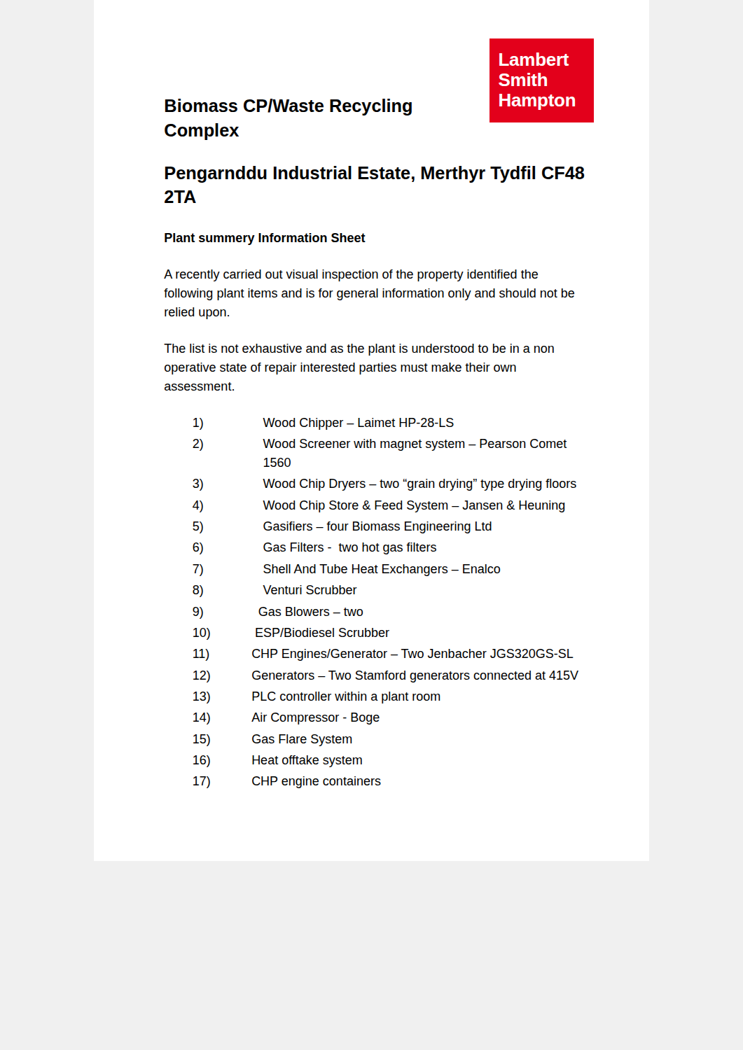Lambert
Smith
Hampton
Biomass CP/Waste Recycling Complex
Pengarnddu Industrial Estate, Merthyr Tydfil CF48 2TA
Plant summery Information Sheet
A recently carried out visual inspection of the property identified the following plant items and is for general information only and should not be relied upon.
The list is not exhaustive and as the plant is understood to be in a non operative state of repair interested parties must make their own assessment.
Wood Chipper – Laimet HP-28-LS
Wood Screener with magnet system – Pearson Comet 1560
Wood Chip Dryers – two “grain drying” type drying floors
Wood Chip Store & Feed System – Jansen & Heuning
Gasifiers – four Biomass Engineering Ltd
Gas Filters - two hot gas filters
Shell And Tube Heat Exchangers – Enalco
Venturi Scrubber
Gas Blowers – two
ESP/Biodiesel Scrubber
CHP Engines/Generator – Two Jenbacher JGS320GS-SL
Generators – Two Stamford generators connected at 415V
PLC controller within a plant room
Air Compressor - Boge
Gas Flare System
Heat offtake system
CHP engine containers